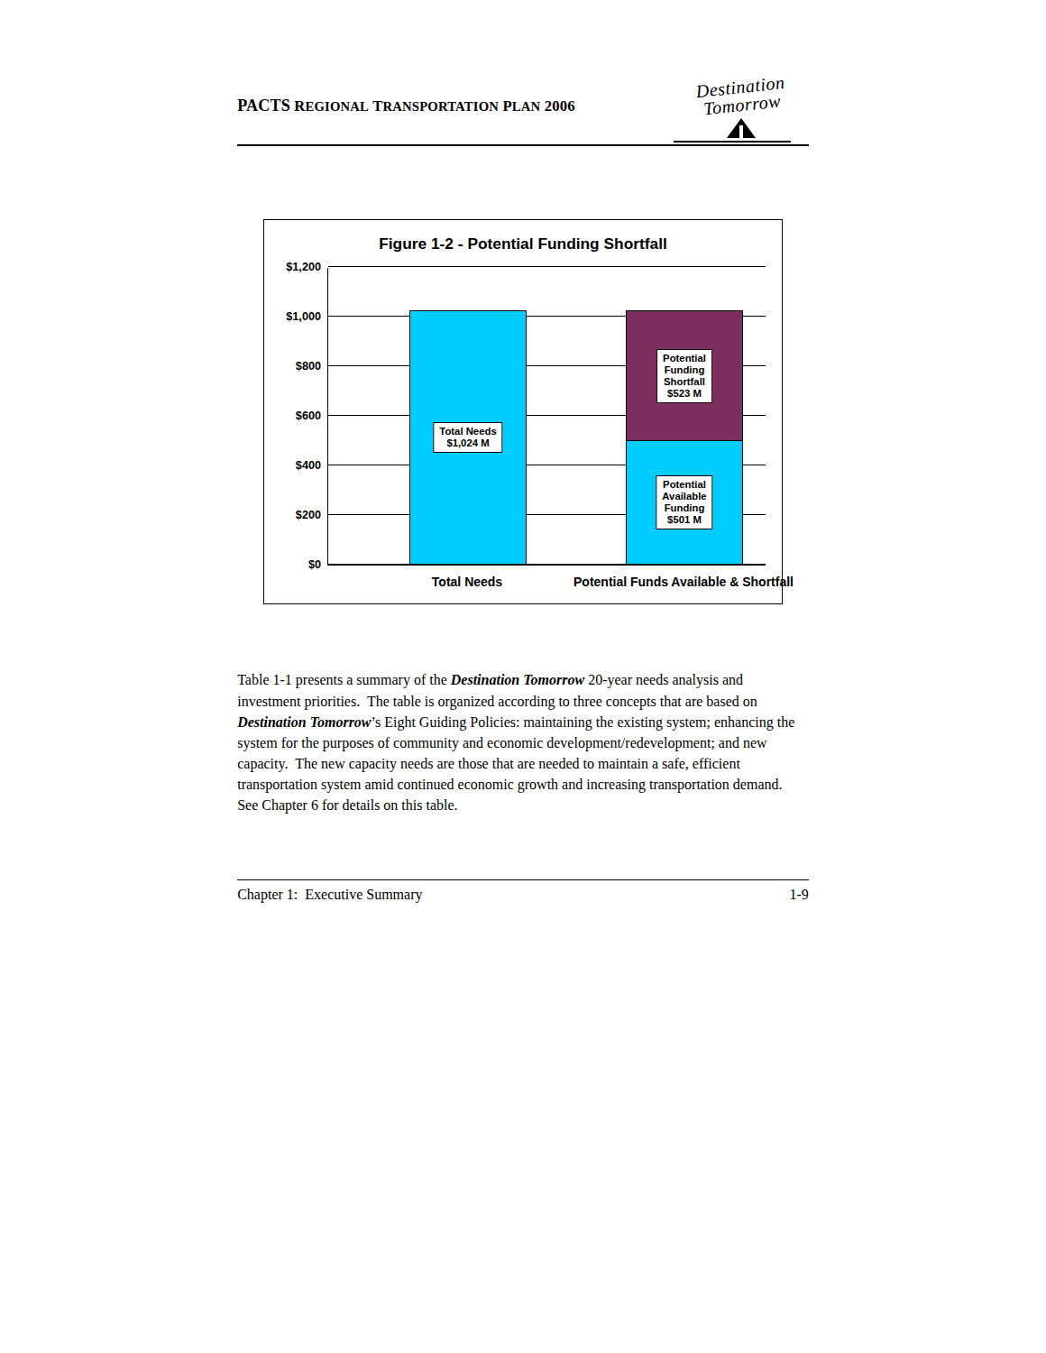PACTS REGIONAL TRANSPORTATION PLAN 2006
Destination Tomorrow
Figure 1-2 - Potential Funding Shortfall
$1,200
$1,000
$800
$600
$400
$200
$0
Total Needs
$1,024 M
Potential
Funding
Shortfall
$523 M
Potential
Available
Funding
$501 M
Total Needs
Potential Funds Available & Shortfall
Table 1-1 presents a summary of the Destination Tomorrow 20-year needs analysis and investment priorities. The table is organized according to three concepts that are based on Destination Tomorrow’s Eight Guiding Policies: maintaining the existing system; enhancing the system for the purposes of community and economic development/redevelopment; and new capacity. The new capacity needs are those that are needed to maintain a safe, efficient transportation system amid continued economic growth and increasing transportation demand. See Chapter 6 for details on this table.
Chapter 1: Executive Summary
1-9